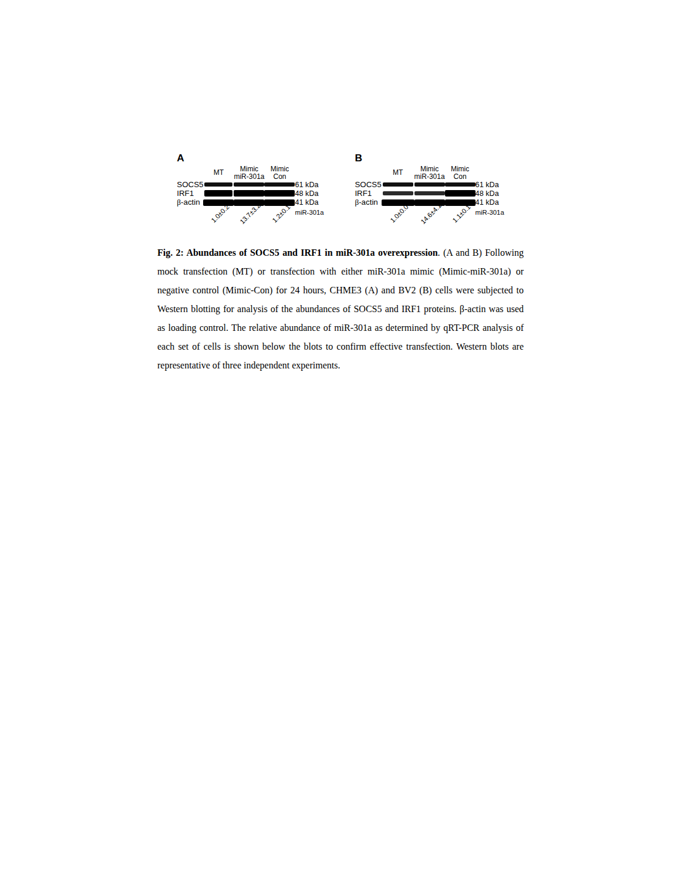A
| | MT | Mimic miR-301a | Mimic Con | |
| SOCS5 | | | | 61 kDa |
| IRF1 | | | | 48 kDa |
| β -actin | | | | 41 kDa |
| | 1.0±0.2 | 13.7±3.2 | 1.2±0.1 | miR-301a |
B
| | MT | Mimic miR-301a | Mimic Con | |
| SOCS5 | | | | 61 kDa |
| IRF1 | | | | 48 kDa |
| β -actin | | | | 41 kDa |
| | 1.0±0.0 | 14.6±4.1 | 1.1±0.1 | miR-301a |
Fig. 2: Abundances of SOCS5 and IRF1 in miR-301a overexpression. (A and B) Following mock transfection (MT) or transfection with either miR-301a mimic (Mimic-miR-301a) or negative control (Mimic-Con) for 24 hours, CHME3 (A) and BV2 (B) cells were subjected to Western blotting for analysis of the abundances of SOCS5 and IRF1 proteins. β-actin was used as loading control. The relative abundance of miR-301a as determined by qRT-PCR analysis of each set of cells is shown below the blots to confirm effective transfection. Western blots are representative of three independent experiments.